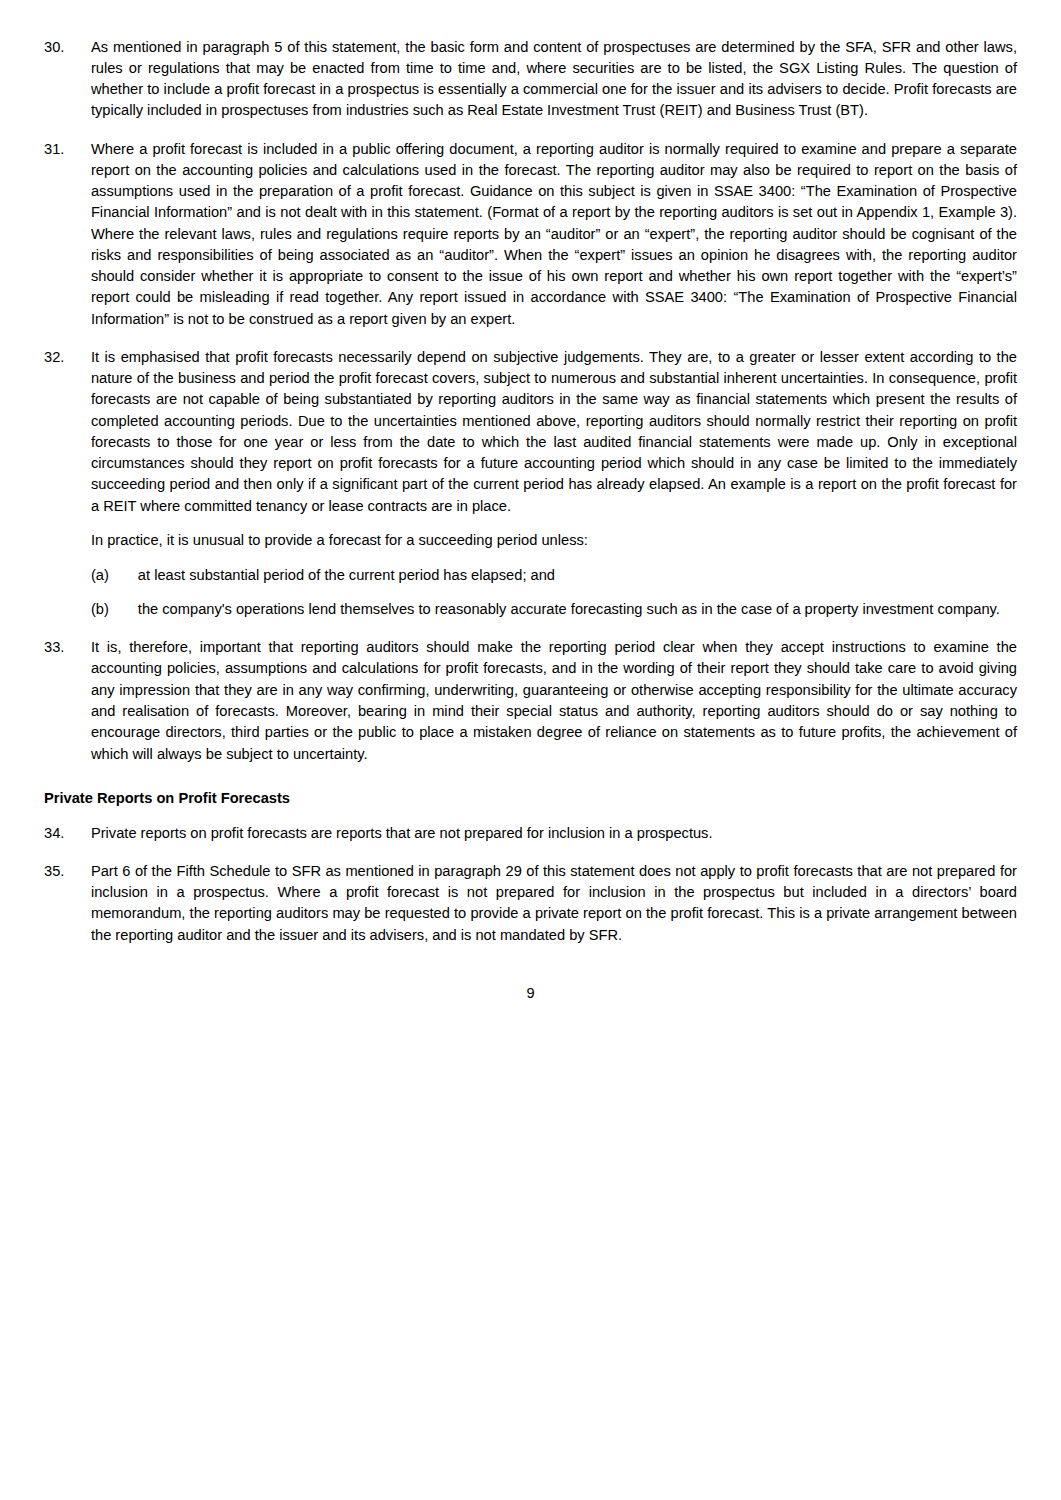30. As mentioned in paragraph 5 of this statement, the basic form and content of prospectuses are determined by the SFA, SFR and other laws, rules or regulations that may be enacted from time to time and, where securities are to be listed, the SGX Listing Rules. The question of whether to include a profit forecast in a prospectus is essentially a commercial one for the issuer and its advisers to decide. Profit forecasts are typically included in prospectuses from industries such as Real Estate Investment Trust (REIT) and Business Trust (BT).
31. Where a profit forecast is included in a public offering document, a reporting auditor is normally required to examine and prepare a separate report on the accounting policies and calculations used in the forecast. The reporting auditor may also be required to report on the basis of assumptions used in the preparation of a profit forecast. Guidance on this subject is given in SSAE 3400: “The Examination of Prospective Financial Information” and is not dealt with in this statement. (Format of a report by the reporting auditors is set out in Appendix 1, Example 3). Where the relevant laws, rules and regulations require reports by an “auditor” or an “expert”, the reporting auditor should be cognisant of the risks and responsibilities of being associated as an “auditor”. When the “expert” issues an opinion he disagrees with, the reporting auditor should consider whether it is appropriate to consent to the issue of his own report and whether his own report together with the “expert’s” report could be misleading if read together. Any report issued in accordance with SSAE 3400: “The Examination of Prospective Financial Information” is not to be construed as a report given by an expert.
32. It is emphasised that profit forecasts necessarily depend on subjective judgements. They are, to a greater or lesser extent according to the nature of the business and period the profit forecast covers, subject to numerous and substantial inherent uncertainties. In consequence, profit forecasts are not capable of being substantiated by reporting auditors in the same way as financial statements which present the results of completed accounting periods. Due to the uncertainties mentioned above, reporting auditors should normally restrict their reporting on profit forecasts to those for one year or less from the date to which the last audited financial statements were made up. Only in exceptional circumstances should they report on profit forecasts for a future accounting period which should in any case be limited to the immediately succeeding period and then only if a significant part of the current period has already elapsed. An example is a report on the profit forecast for a REIT where committed tenancy or lease contracts are in place.
In practice, it is unusual to provide a forecast for a succeeding period unless:
(a) at least substantial period of the current period has elapsed; and
(b) the company's operations lend themselves to reasonably accurate forecasting such as in the case of a property investment company.
33. It is, therefore, important that reporting auditors should make the reporting period clear when they accept instructions to examine the accounting policies, assumptions and calculations for profit forecasts, and in the wording of their report they should take care to avoid giving any impression that they are in any way confirming, underwriting, guaranteeing or otherwise accepting responsibility for the ultimate accuracy and realisation of forecasts. Moreover, bearing in mind their special status and authority, reporting auditors should do or say nothing to encourage directors, third parties or the public to place a mistaken degree of reliance on statements as to future profits, the achievement of which will always be subject to uncertainty.
Private Reports on Profit Forecasts
34. Private reports on profit forecasts are reports that are not prepared for inclusion in a prospectus.
35. Part 6 of the Fifth Schedule to SFR as mentioned in paragraph 29 of this statement does not apply to profit forecasts that are not prepared for inclusion in a prospectus. Where a profit forecast is not prepared for inclusion in the prospectus but included in a directors’ board memorandum, the reporting auditors may be requested to provide a private report on the profit forecast. This is a private arrangement between the reporting auditor and the issuer and its advisers, and is not mandated by SFR.
9